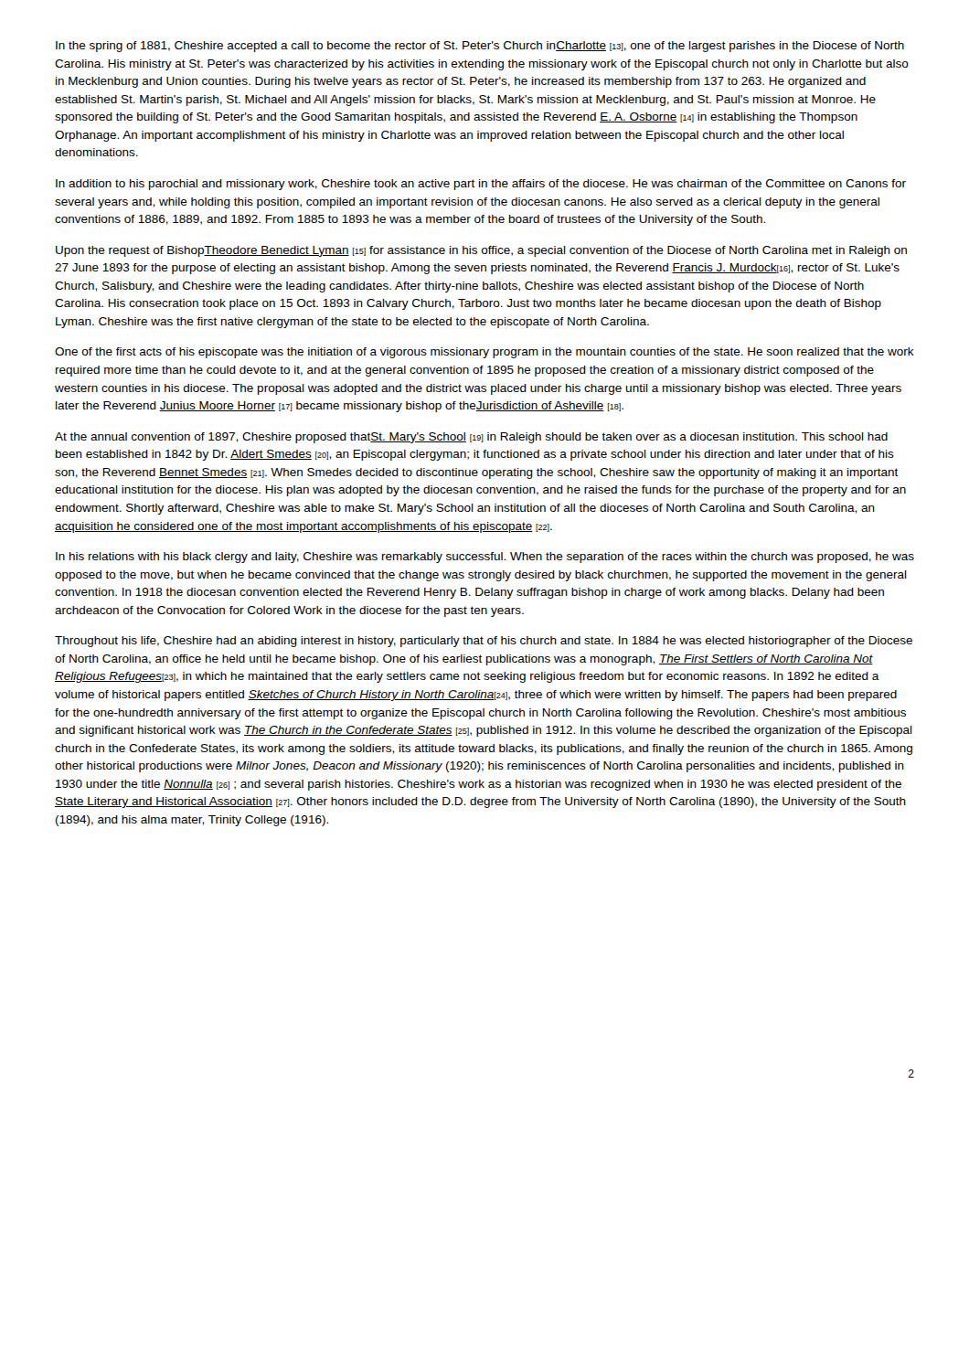In the spring of 1881, Cheshire accepted a call to become the rector of St. Peter's Church inCharlotte [13], one of the largest parishes in the Diocese of North Carolina. His ministry at St. Peter's was characterized by his activities in extending the missionary work of the Episcopal church not only in Charlotte but also in Mecklenburg and Union counties. During his twelve years as rector of St. Peter's, he increased its membership from 137 to 263. He organized and established St. Martin's parish, St. Michael and All Angels' mission for blacks, St. Mark's mission at Mecklenburg, and St. Paul's mission at Monroe. He sponsored the building of St. Peter's and the Good Samaritan hospitals, and assisted the Reverend E. A. Osborne [14] in establishing the Thompson Orphanage. An important accomplishment of his ministry in Charlotte was an improved relation between the Episcopal church and the other local denominations.
In addition to his parochial and missionary work, Cheshire took an active part in the affairs of the diocese. He was chairman of the Committee on Canons for several years and, while holding this position, compiled an important revision of the diocesan canons. He also served as a clerical deputy in the general conventions of 1886, 1889, and 1892. From 1885 to 1893 he was a member of the board of trustees of the University of the South.
Upon the request of BishopTheodore Benedict Lyman [15] for assistance in his office, a special convention of the Diocese of North Carolina met in Raleigh on 27 June 1893 for the purpose of electing an assistant bishop. Among the seven priests nominated, the Reverend Francis J. Murdock[16], rector of St. Luke's Church, Salisbury, and Cheshire were the leading candidates. After thirty-nine ballots, Cheshire was elected assistant bishop of the Diocese of North Carolina. His consecration took place on 15 Oct. 1893 in Calvary Church, Tarboro. Just two months later he became diocesan upon the death of Bishop Lyman. Cheshire was the first native clergyman of the state to be elected to the episcopate of North Carolina.
One of the first acts of his episcopate was the initiation of a vigorous missionary program in the mountain counties of the state. He soon realized that the work required more time than he could devote to it, and at the general convention of 1895 he proposed the creation of a missionary district composed of the western counties in his diocese. The proposal was adopted and the district was placed under his charge until a missionary bishop was elected. Three years later the Reverend Junius Moore Horner [17] became missionary bishop of theJurisdiction of Asheville [18].
At the annual convention of 1897, Cheshire proposed thatSt. Mary's School [19] in Raleigh should be taken over as a diocesan institution. This school had been established in 1842 by Dr. Aldert Smedes [20], an Episcopal clergyman; it functioned as a private school under his direction and later under that of his son, the Reverend Bennet Smedes [21]. When Smedes decided to discontinue operating the school, Cheshire saw the opportunity of making it an important educational institution for the diocese. His plan was adopted by the diocesan convention, and he raised the funds for the purchase of the property and for an endowment. Shortly afterward, Cheshire was able to make St. Mary's School an institution of all the dioceses of North Carolina and South Carolina, an acquisition he considered one of the most important accomplishments of his episcopate [22].
In his relations with his black clergy and laity, Cheshire was remarkably successful. When the separation of the races within the church was proposed, he was opposed to the move, but when he became convinced that the change was strongly desired by black churchmen, he supported the movement in the general convention. In 1918 the diocesan convention elected the Reverend Henry B. Delany suffragan bishop in charge of work among blacks. Delany had been archdeacon of the Convocation for Colored Work in the diocese for the past ten years.
Throughout his life, Cheshire had an abiding interest in history, particularly that of his church and state. In 1884 he was elected historiographer of the Diocese of North Carolina, an office he held until he became bishop. One of his earliest publications was a monograph, The First Settlers of North Carolina Not Religious Refugees[23], in which he maintained that the early settlers came not seeking religious freedom but for economic reasons. In 1892 he edited a volume of historical papers entitled Sketches of Church History in North Carolina[24], three of which were written by himself. The papers had been prepared for the one-hundredth anniversary of the first attempt to organize the Episcopal church in North Carolina following the Revolution. Cheshire's most ambitious and significant historical work was The Church in the Confederate States [25], published in 1912. In this volume he described the organization of the Episcopal church in the Confederate States, its work among the soldiers, its attitude toward blacks, its publications, and finally the reunion of the church in 1865. Among other historical productions were Milnor Jones, Deacon and Missionary (1920); his reminiscences of North Carolina personalities and incidents, published in 1930 under the title Nonnulla [26] ; and several parish histories. Cheshire's work as a historian was recognized when in 1930 he was elected president of the State Literary and Historical Association [27]. Other honors included the D.D. degree from The University of North Carolina (1890), the University of the South (1894), and his alma mater, Trinity College (1916).
2